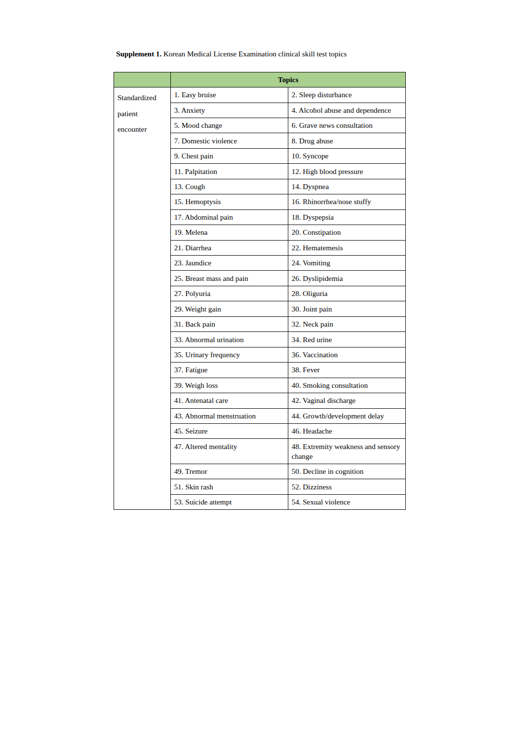Supplement 1. Korean Medical License Examination clinical skill test topics
| | Topics |
| --- | --- |
| Standardized patient encounter | 1. Easy bruise | 2. Sleep disturbance |
| 3. Anxiety | 4. Alcohol abuse and dependence |
| 5. Mood change | 6. Grave news consultation |
| 7. Domestic violence | 8. Drug abuse |
| 9. Chest pain | 10. Syncope |
| 11. Palpitation | 12. High blood pressure |
| 13. Cough | 14. Dyspnea |
| 15. Hemoptysis | 16. Rhinorrhea/nose stuffy |
| 17. Abdominal pain | 18. Dyspepsia |
| 19. Melena | 20. Constipation |
| 21. Diarrhea | 22. Hematemesis |
| 23. Jaundice | 24. Vomiting |
| 25. Breast mass and pain | 26. Dyslipidemia |
| 27. Polyuria | 28. Oliguria |
| 29. Weight gain | 30. Joint pain |
| 31. Back pain | 32. Neck pain |
| 33. Abnormal urination | 34. Red urine |
| 35. Urinary frequency | 36. Vaccination |
| 37. Fatigue | 38. Fever |
| 39. Weigh loss | 40. Smoking consultation |
| 41. Antenatal care | 42. Vaginal discharge |
| 43. Abnormal menstruation | 44. Growth/development delay |
| 45. Seizure | 46. Headache |
| 47. Altered mentality | 48. Extremity weakness and sensory change |
| 49. Tremor | 50. Decline in cognition |
| 51. Skin rash | 52. Dizziness |
| 53. Suicide attempt | 54. Sexual violence |